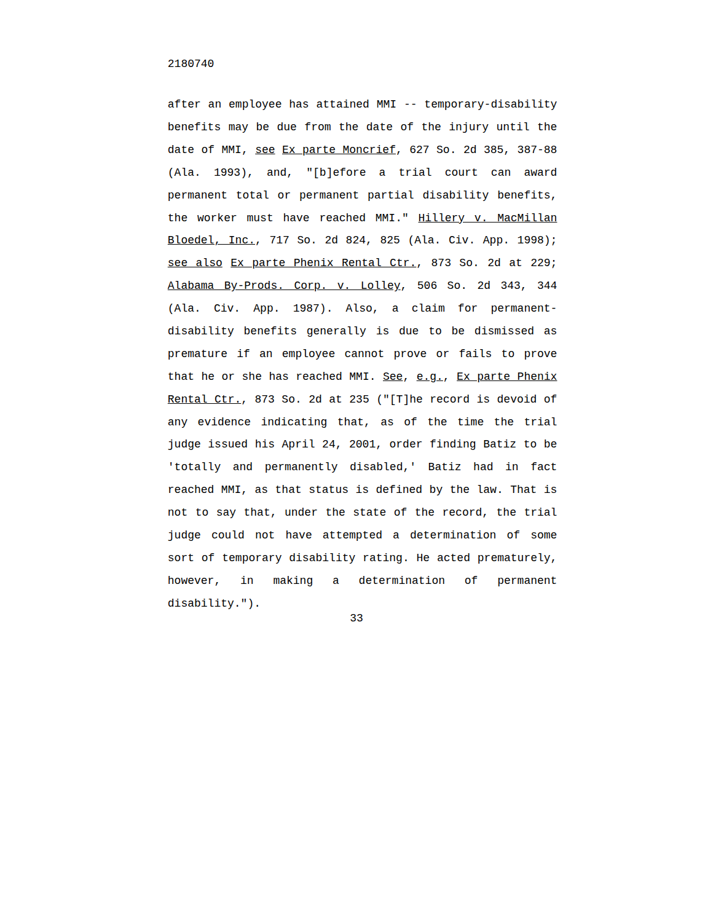2180740
after an employee has attained MMI -- temporary-disability benefits may be due from the date of the injury until the date of MMI, see Ex parte Moncrief, 627 So. 2d 385, 387-88 (Ala. 1993), and, "[b]efore a trial court can award permanent total or permanent partial disability benefits, the worker must have reached MMI." Hillery v. MacMillan Bloedel, Inc., 717 So. 2d 824, 825 (Ala. Civ. App. 1998); see also Ex parte Phenix Rental Ctr., 873 So. 2d at 229; Alabama By-Prods. Corp. v. Lolley, 506 So. 2d 343, 344 (Ala. Civ. App. 1987). Also, a claim for permanent-disability benefits generally is due to be dismissed as premature if an employee cannot prove or fails to prove that he or she has reached MMI. See, e.g., Ex parte Phenix Rental Ctr., 873 So. 2d at 235 ("[T]he record is devoid of any evidence indicating that, as of the time the trial judge issued his April 24, 2001, order finding Batiz to be 'totally and permanently disabled,' Batiz had in fact reached MMI, as that status is defined by the law. That is not to say that, under the state of the record, the trial judge could not have attempted a determination of some sort of temporary disability rating. He acted prematurely, however, in making a determination of permanent disability.").
33